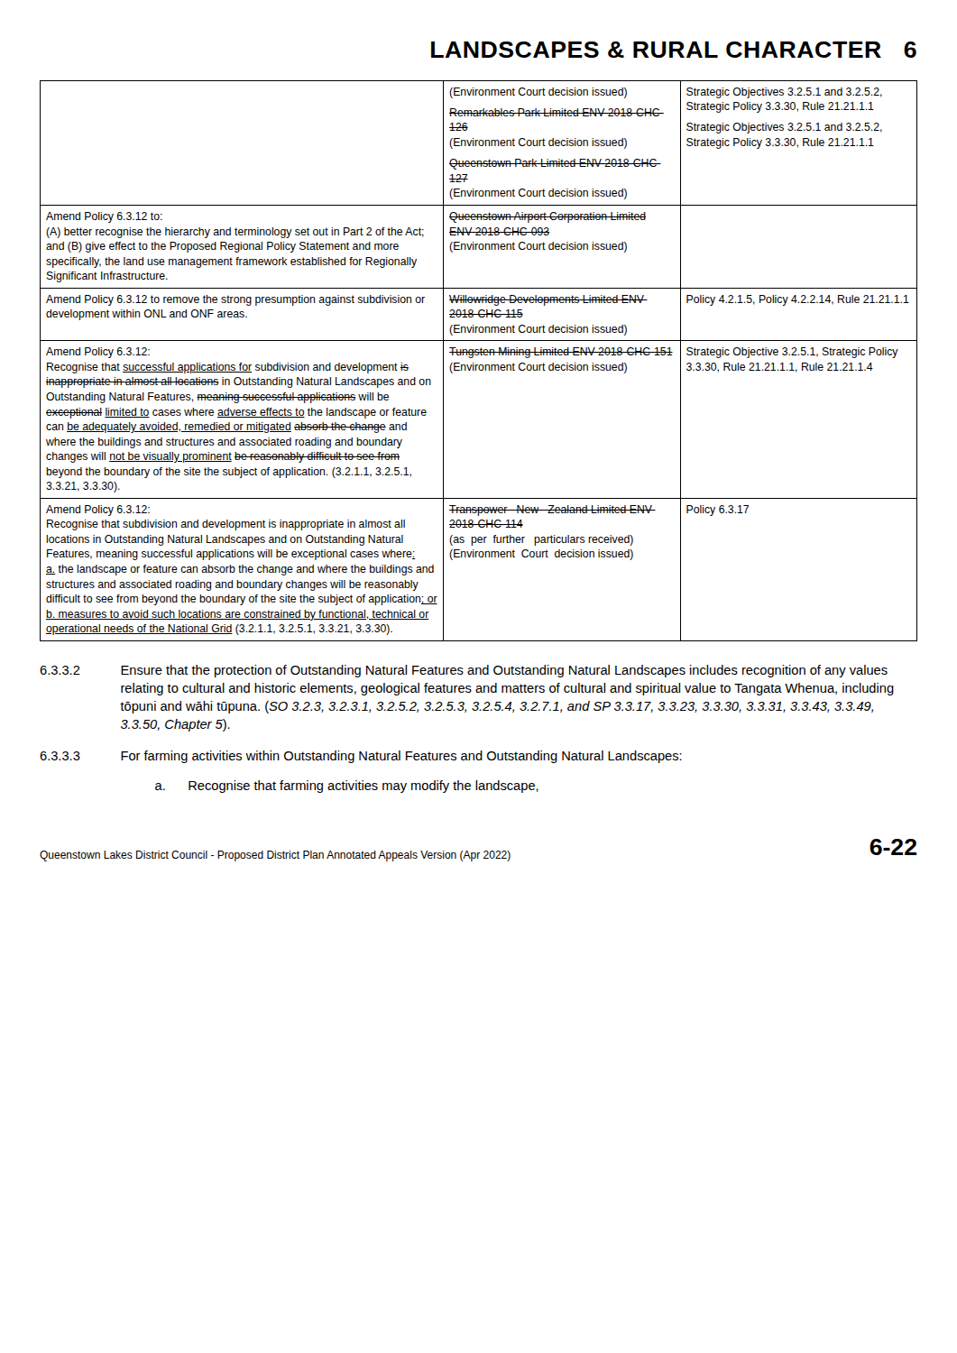LANDSCAPES & RURAL CHARACTER 6
| | (Environment Court decision issued) Remarkables Park Limited ENV-2018-CHC-126 (Environment Court decision issued) Queenstown Park Limited ENV-2018-CHC-127 (Environment Court decision issued) | Strategic Objectives 3.2.5.1 and 3.2.5.2, Strategic Policy 3.3.30, Rule 21.21.1.1 Strategic Objectives 3.2.5.1 and 3.2.5.2, Strategic Policy 3.3.30, Rule 21.21.1.1 |
| Amend Policy 6.3.12 to: (A) better recognise the hierarchy and terminology set out in Part 2 of the Act; and (B) give effect to the Proposed Regional Policy Statement and more specifically, the land use management framework established for Regionally Significant Infrastructure. | Queenstown Airport Corporation Limited ENV-2018-CHC-093 (Environment Court decision issued) | |
| Amend Policy 6.3.12 to remove the strong presumption against subdivision or development within ONL and ONF areas. | Willowridge Developments Limited ENV-2018-CHC-115 (Environment Court decision issued) | Policy 4.2.1.5, Policy 4.2.2.14, Rule 21.21.1.1 |
| Amend Policy 6.3.12: Recognise that successful applications for subdivision and development is inappropriate in almost all locations in Outstanding Natural Landscapes and on Outstanding Natural Features, meaning successful applications will be exceptional limited to cases where adverse effects to the landscape or feature can be adequately avoided, remedied or mitigated absorb the change and where the buildings and structures and associated roading and boundary changes will not be visually prominent be reasonably difficult to see from beyond the boundary of the site the subject of application. (3.2.1.1, 3.2.5.1, 3.3.21, 3.3.30). | Tungsten Mining Limited ENV-2018-CHC-151 (Environment Court decision issued) | Strategic Objective 3.2.5.1, Strategic Policy 3.3.30, Rule 21.21.1.1, Rule 21.21.1.4 |
| Amend Policy 6.3.12: Recognise that subdivision and development is inappropriate in almost all locations in Outstanding Natural Landscapes and on Outstanding Natural Features, meaning successful applications will be exceptional cases where : a. the landscape or feature can absorb the change and where the buildings and structures and associated roading and boundary changes will be reasonably difficult to see from beyond the boundary of the site the subject of application ; or b. measures to avoid such locations are constrained by functional, technical or operational needs of the National Grid (3.2.1.1, 3.2.5.1, 3.3.21, 3.3.30). | Transpower New Zealand Limited ENV-2018-CHC-114 (as per further particulars received) (Environment Court decision issued) | Policy 6.3.17 |
6.3.3.2
Ensure that the protection of Outstanding Natural Features and Outstanding Natural Landscapes includes recognition of any values relating to cultural and historic elements, geological features and matters of cultural and spiritual value to Tangata Whenua, including tōpuni and wāhi tūpuna. (SO 3.2.3, 3.2.3.1, 3.2.5.2, 3.2.5.3, 3.2.5.4, 3.2.7.1, and SP 3.3.17, 3.3.23, 3.3.30, 3.3.31, 3.3.43, 3.3.49, 3.3.50, Chapter 5).
6.3.3.3
For farming activities within Outstanding Natural Features and Outstanding Natural Landscapes:
a.
Recognise that farming activities may modify the landscape,
Queenstown Lakes District Council - Proposed District Plan Annotated Appeals Version (Apr 2022)
6-22